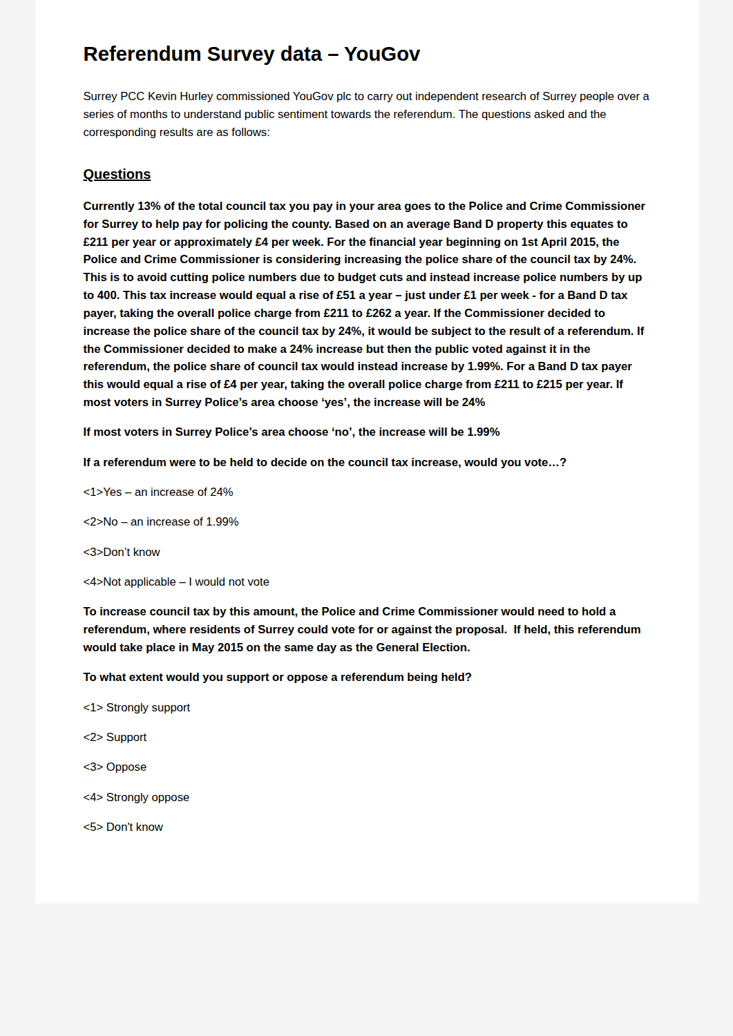Referendum Survey data – YouGov
Surrey PCC Kevin Hurley commissioned YouGov plc to carry out independent research of Surrey people over a series of months to understand public sentiment towards the referendum. The questions asked and the corresponding results are as follows:
Questions
Currently 13% of the total council tax you pay in your area goes to the Police and Crime Commissioner for Surrey to help pay for policing the county. Based on an average Band D property this equates to £211 per year or approximately £4 per week. For the financial year beginning on 1st April 2015, the Police and Crime Commissioner is considering increasing the police share of the council tax by 24%. This is to avoid cutting police numbers due to budget cuts and instead increase police numbers by up to 400. This tax increase would equal a rise of £51 a year – just under £1 per week - for a Band D tax payer, taking the overall police charge from £211 to £262 a year. If the Commissioner decided to increase the police share of the council tax by 24%, it would be subject to the result of a referendum. If the Commissioner decided to make a 24% increase but then the public voted against it in the referendum, the police share of council tax would instead increase by 1.99%. For a Band D tax payer this would equal a rise of £4 per year, taking the overall police charge from £211 to £215 per year. If most voters in Surrey Police’s area choose ‘yes’, the increase will be 24%
If most voters in Surrey Police’s area choose ‘no’, the increase will be 1.99%
If a referendum were to be held to decide on the council tax increase, would you vote…?
<1>Yes – an increase of 24%
<2>No – an increase of 1.99%
<3>Don’t know
<4>Not applicable – I would not vote
To increase council tax by this amount, the Police and Crime Commissioner would need to hold a referendum, where residents of Surrey could vote for or against the proposal. If held, this referendum would take place in May 2015 on the same day as the General Election.
To what extent would you support or oppose a referendum being held?
<1> Strongly support
<2> Support
<3> Oppose
<4> Strongly oppose
<5> Don't know